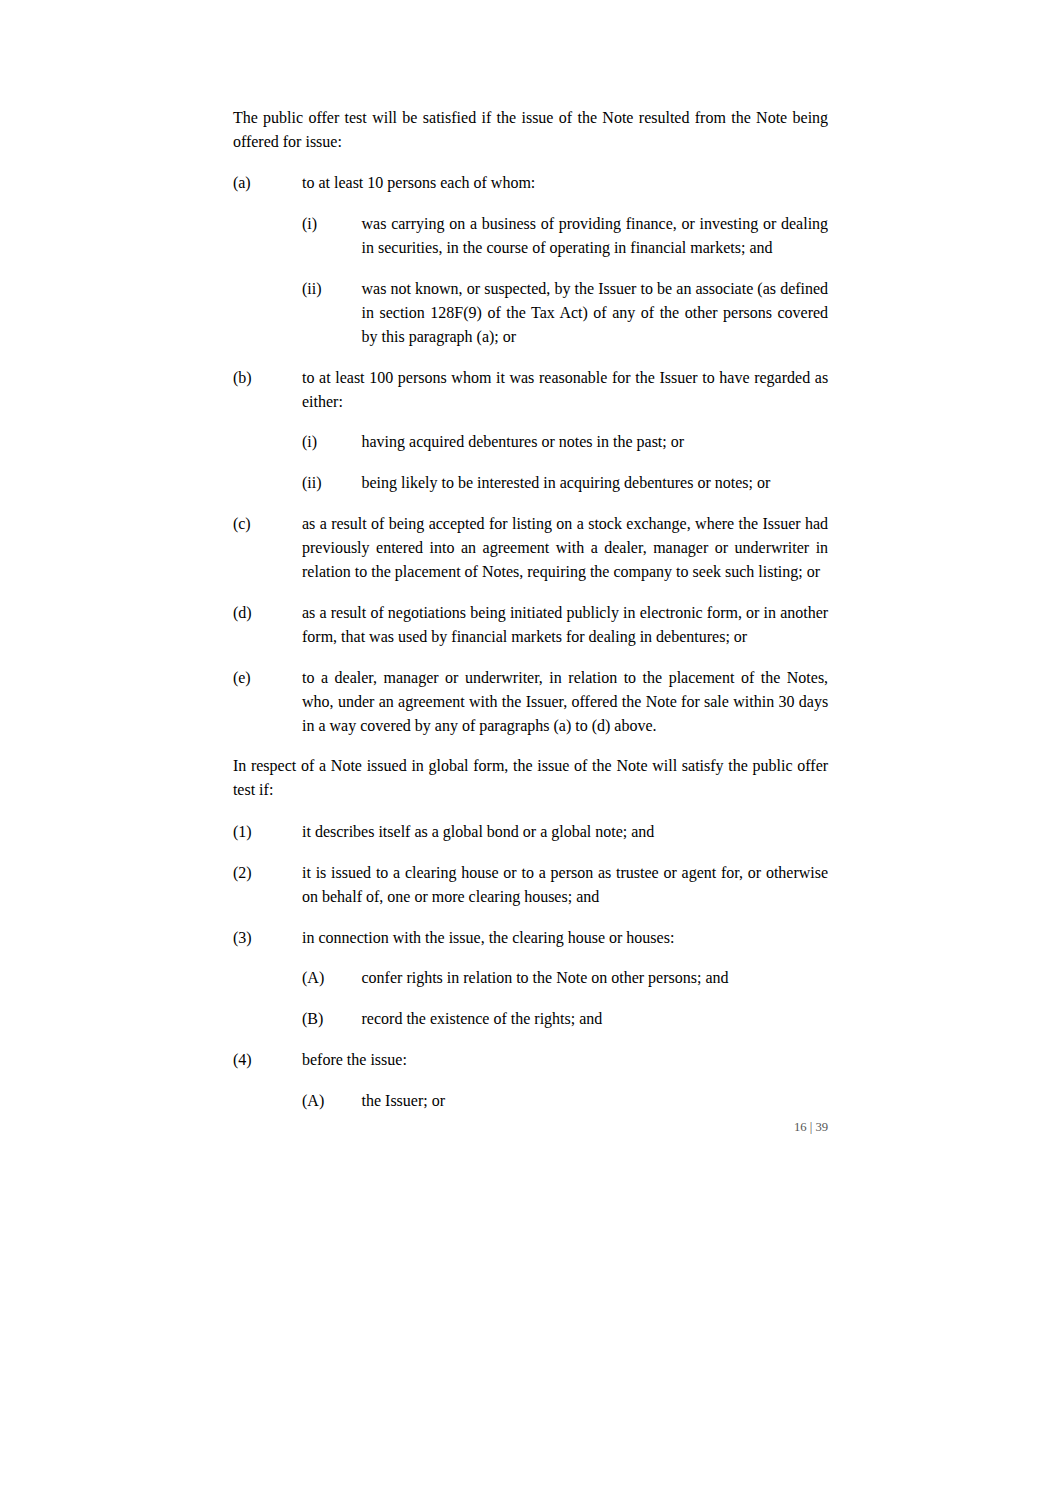The public offer test will be satisfied if the issue of the Note resulted from the Note being offered for issue:
(a)
to at least 10 persons each of whom:
(i)
was carrying on a business of providing finance, or investing or dealing in securities, in the course of operating in financial markets; and
(ii)
was not known, or suspected, by the Issuer to be an associate (as defined in section 128F(9) of the Tax Act) of any of the other persons covered by this paragraph (a); or
(b)
to at least 100 persons whom it was reasonable for the Issuer to have regarded as either:
(i)
having acquired debentures or notes in the past; or
(ii)
being likely to be interested in acquiring debentures or notes; or
(c)
as a result of being accepted for listing on a stock exchange, where the Issuer had previously entered into an agreement with a dealer, manager or underwriter in relation to the placement of Notes, requiring the company to seek such listing; or
(d)
as a result of negotiations being initiated publicly in electronic form, or in another form, that was used by financial markets for dealing in debentures; or
(e)
to a dealer, manager or underwriter, in relation to the placement of the Notes, who, under an agreement with the Issuer, offered the Note for sale within 30 days in a way covered by any of paragraphs (a) to (d) above.
In respect of a Note issued in global form, the issue of the Note will satisfy the public offer test if:
(1)
it describes itself as a global bond or a global note; and
(2)
it is issued to a clearing house or to a person as trustee or agent for, or otherwise on behalf of, one or more clearing houses; and
(3)
in connection with the issue, the clearing house or houses:
(A)
confer rights in relation to the Note on other persons; and
(B)
record the existence of the rights; and
(4)
before the issue:
(A)
the Issuer; or
16 | 39